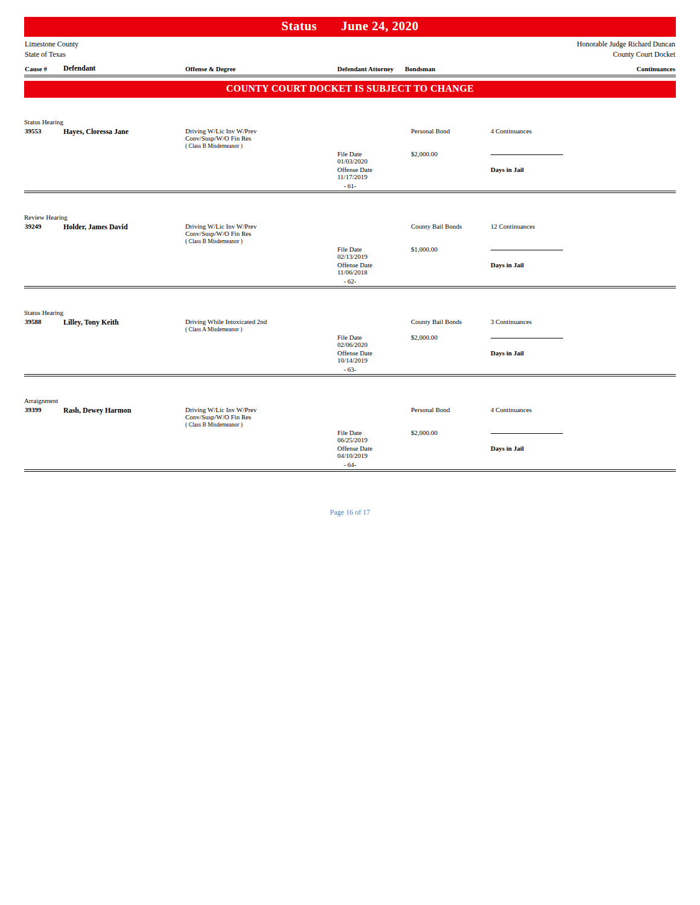Status June 24, 2020
| Limestone County | Honorable Judge Richard Duncan |
| State of Texas | County Court Docket |
| Cause # | Defendant | Offense & Degree | Defendant Attorney | Bondsman | Continuances |
COUNTY COURT DOCKET IS SUBJECT TO CHANGE
Status Hearing
| 39553 | Hayes, Cloressa Jane | Driving W/Lic Inv W/Prev Conv/Susp/W/O Fin Res ( Class B Misdemeanor ) | | Personal Bond | 4 Continuances |
| | File Date 01/03/2020 | $2,000.00 | |
| | Offense Date 11/17/2019 | | Days in Jail |
- 61-
Review Hearing
| 39249 | Holder, James David | Driving W/Lic Inv W/Prev Conv/Susp/W/O Fin Res ( Class B Misdemeanor ) | | County Bail Bonds | 12 Continuances |
| | File Date 02/13/2019 | $1,000.00 | |
| | Offense Date 11/06/2018 | | Days in Jail |
- 62-
Status Hearing
| 39588 | Lilley, Tony Keith | Driving While Intoxicated 2nd ( Class A Misdemeanor ) | | County Bail Bonds | 3 Continuances |
| | File Date 02/06/2020 | $2,000.00 | |
| | Offense Date 10/14/2019 | | Days in Jail |
- 63-
Arraignment
| 39399 | Rash, Dewey Harmon | Driving W/Lic Inv W/Prev Conv/Susp/W/O Fin Res ( Class B Misdemeanor ) | | Personal Bond | 4 Continuances |
| | File Date 06/25/2019 | $2,000.00 | |
| | Offense Date 04/10/2019 | | Days in Jail |
- 64-
Page 16 of 17